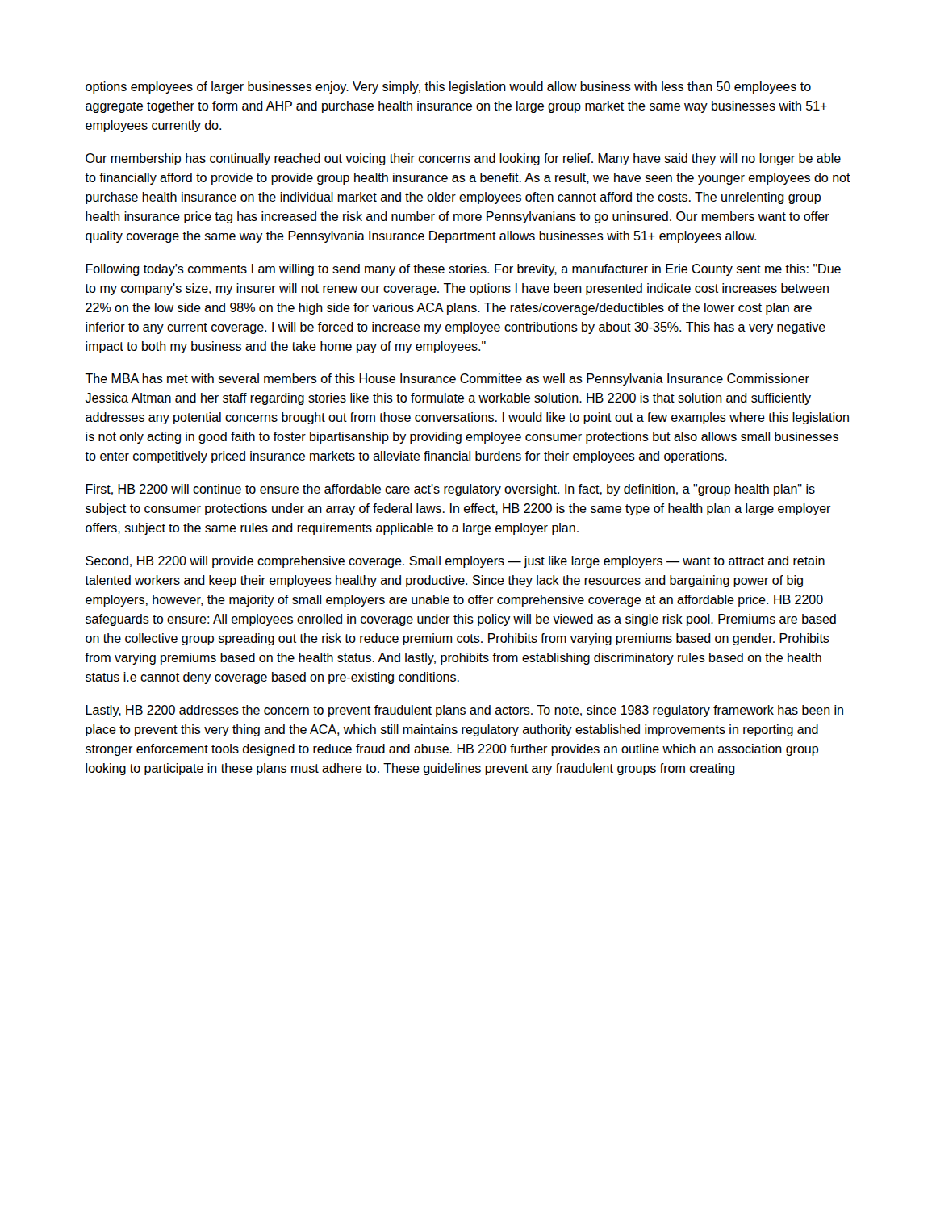options employees of larger businesses enjoy. Very simply, this legislation would allow business with less than 50 employees to aggregate together to form and AHP and purchase health insurance on the large group market the same way businesses with 51+ employees currently do.
Our membership has continually reached out voicing their concerns and looking for relief. Many have said they will no longer be able to financially afford to provide to provide group health insurance as a benefit. As a result, we have seen the younger employees do not purchase health insurance on the individual market and the older employees often cannot afford the costs. The unrelenting group health insurance price tag has increased the risk and number of more Pennsylvanians to go uninsured. Our members want to offer quality coverage the same way the Pennsylvania Insurance Department allows businesses with 51+ employees allow.
Following today's comments I am willing to send many of these stories. For brevity, a manufacturer in Erie County sent me this: "Due to my company's size, my insurer will not renew our coverage. The options I have been presented indicate cost increases between 22% on the low side and 98% on the high side for various ACA plans. The rates/coverage/deductibles of the lower cost plan are inferior to any current coverage. I will be forced to increase my employee contributions by about 30-35%. This has a very negative impact to both my business and the take home pay of my employees."
The MBA has met with several members of this House Insurance Committee as well as Pennsylvania Insurance Commissioner Jessica Altman and her staff regarding stories like this to formulate a workable solution. HB 2200 is that solution and sufficiently addresses any potential concerns brought out from those conversations. I would like to point out a few examples where this legislation is not only acting in good faith to foster bipartisanship by providing employee consumer protections but also allows small businesses to enter competitively priced insurance markets to alleviate financial burdens for their employees and operations.
First, HB 2200 will continue to ensure the affordable care act's regulatory oversight. In fact, by definition, a "group health plan" is subject to consumer protections under an array of federal laws. In effect, HB 2200 is the same type of health plan a large employer offers, subject to the same rules and requirements applicable to a large employer plan.
Second, HB 2200 will provide comprehensive coverage. Small employers — just like large employers — want to attract and retain talented workers and keep their employees healthy and productive. Since they lack the resources and bargaining power of big employers, however, the majority of small employers are unable to offer comprehensive coverage at an affordable price. HB 2200 safeguards to ensure: All employees enrolled in coverage under this policy will be viewed as a single risk pool. Premiums are based on the collective group spreading out the risk to reduce premium cots. Prohibits from varying premiums based on gender. Prohibits from varying premiums based on the health status. And lastly, prohibits from establishing discriminatory rules based on the health status i.e cannot deny coverage based on pre-existing conditions.
Lastly, HB 2200 addresses the concern to prevent fraudulent plans and actors. To note, since 1983 regulatory framework has been in place to prevent this very thing and the ACA, which still maintains regulatory authority established improvements in reporting and stronger enforcement tools designed to reduce fraud and abuse. HB 2200 further provides an outline which an association group looking to participate in these plans must adhere to. These guidelines prevent any fraudulent groups from creating